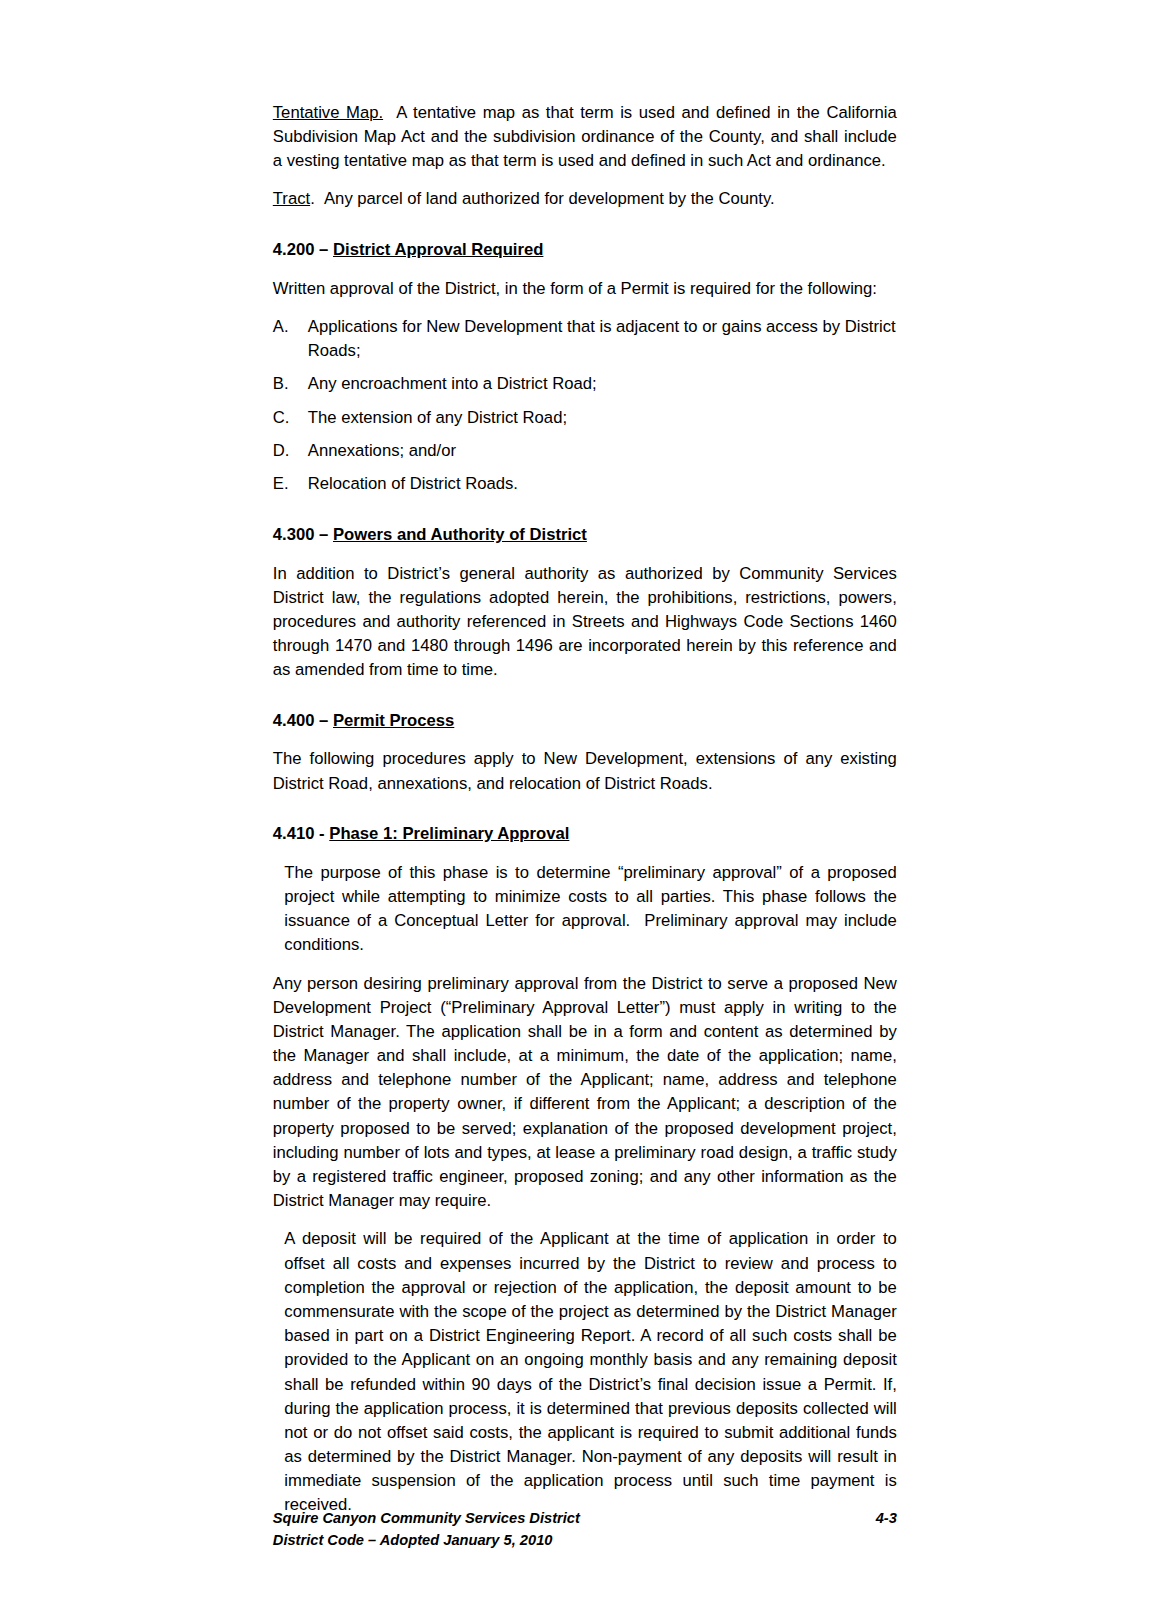Tentative Map. A tentative map as that term is used and defined in the California Subdivision Map Act and the subdivision ordinance of the County, and shall include a vesting tentative map as that term is used and defined in such Act and ordinance.
Tract. Any parcel of land authorized for development by the County.
4.200 – District Approval Required
Written approval of the District, in the form of a Permit is required for the following:
A. Applications for New Development that is adjacent to or gains access by District Roads;
B. Any encroachment into a District Road;
C. The extension of any District Road;
D. Annexations; and/or
E. Relocation of District Roads.
4.300 – Powers and Authority of District
In addition to District’s general authority as authorized by Community Services District law, the regulations adopted herein, the prohibitions, restrictions, powers, procedures and authority referenced in Streets and Highways Code Sections 1460 through 1470 and 1480 through 1496 are incorporated herein by this reference and as amended from time to time.
4.400 – Permit Process
The following procedures apply to New Development, extensions of any existing District Road, annexations, and relocation of District Roads.
4.410 - Phase 1: Preliminary Approval
The purpose of this phase is to determine “preliminary approval” of a proposed project while attempting to minimize costs to all parties. This phase follows the issuance of a Conceptual Letter for approval. Preliminary approval may include conditions.
Any person desiring preliminary approval from the District to serve a proposed New Development Project (“Preliminary Approval Letter”) must apply in writing to the District Manager. The application shall be in a form and content as determined by the Manager and shall include, at a minimum, the date of the application; name, address and telephone number of the Applicant; name, address and telephone number of the property owner, if different from the Applicant; a description of the property proposed to be served; explanation of the proposed development project, including number of lots and types, at lease a preliminary road design, a traffic study by a registered traffic engineer, proposed zoning; and any other information as the District Manager may require.
A deposit will be required of the Applicant at the time of application in order to offset all costs and expenses incurred by the District to review and process to completion the approval or rejection of the application, the deposit amount to be commensurate with the scope of the project as determined by the District Manager based in part on a District Engineering Report. A record of all such costs shall be provided to the Applicant on an ongoing monthly basis and any remaining deposit shall be refunded within 90 days of the District’s final decision issue a Permit. If, during the application process, it is determined that previous deposits collected will not or do not offset said costs, the applicant is required to submit additional funds as determined by the District Manager. Non-payment of any deposits will result in immediate suspension of the application process until such time payment is received.
Squire Canyon Community Services District
District Code – Adopted January 5, 2010
4-3